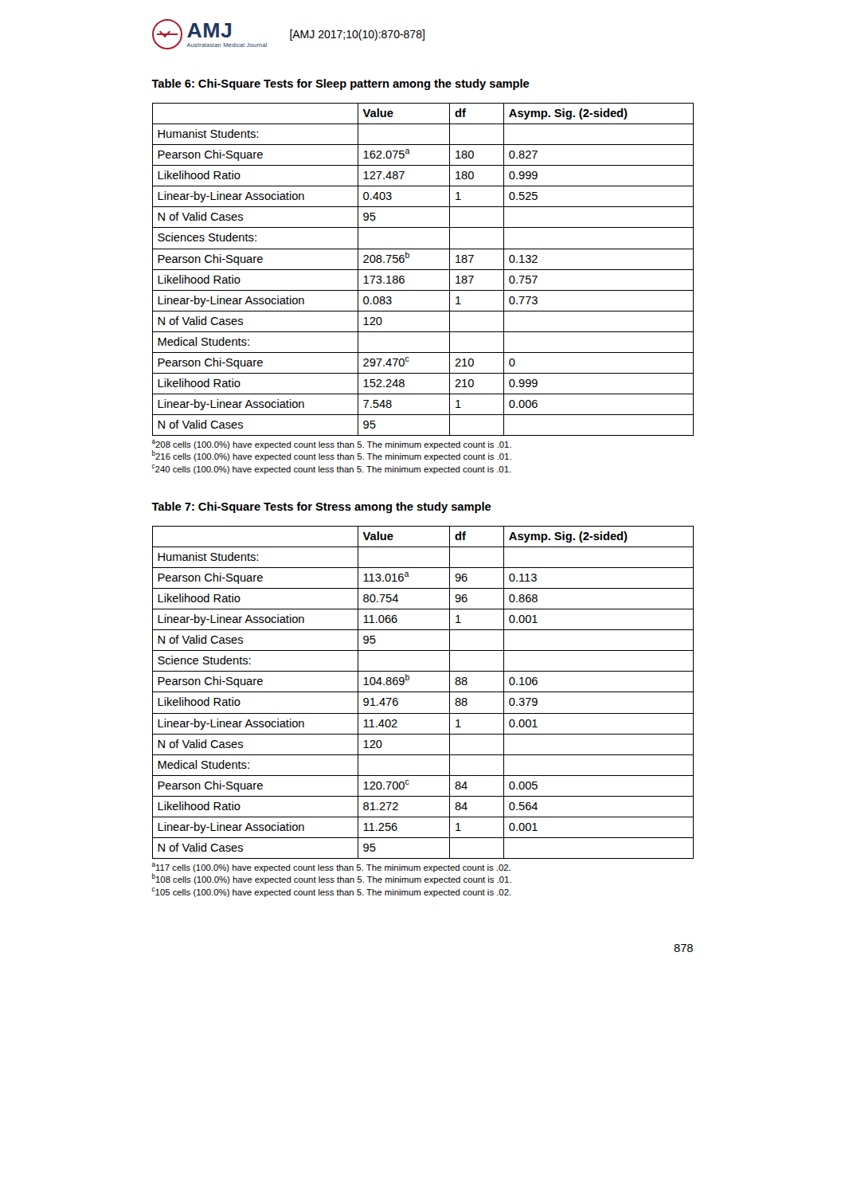AMJ Australasian Medical Journal
[AMJ 2017;10(10):870-878]
Table 6: Chi-Square Tests for Sleep pattern among the study sample
| | Value | df | Asymp. Sig. (2-sided) |
| --- | --- | --- | --- |
| Humanist Students: | | | |
| Pearson Chi-Square | 162.075 a | 180 | 0.827 |
| Likelihood Ratio | 127.487 | 180 | 0.999 |
| Linear-by-Linear Association | 0.403 | 1 | 0.525 |
| N of Valid Cases | 95 | | |
| Sciences Students: | | | |
| Pearson Chi-Square | 208.756 b | 187 | 0.132 |
| Likelihood Ratio | 173.186 | 187 | 0.757 |
| Linear-by-Linear Association | 0.083 | 1 | 0.773 |
| N of Valid Cases | 120 | | |
| Medical Students: | | | |
| Pearson Chi-Square | 297.470 c | 210 | 0 |
| Likelihood Ratio | 152.248 | 210 | 0.999 |
| Linear-by-Linear Association | 7.548 | 1 | 0.006 |
| N of Valid Cases | 95 | | |
a208 cells (100.0%) have expected count less than 5. The minimum expected count is .01.
b216 cells (100.0%) have expected count less than 5. The minimum expected count is .01.
c240 cells (100.0%) have expected count less than 5. The minimum expected count is .01.
Table 7: Chi-Square Tests for Stress among the study sample
| | Value | df | Asymp. Sig. (2-sided) |
| --- | --- | --- | --- |
| Humanist Students: | | | |
| Pearson Chi-Square | 113.016 a | 96 | 0.113 |
| Likelihood Ratio | 80.754 | 96 | 0.868 |
| Linear-by-Linear Association | 11.066 | 1 | 0.001 |
| N of Valid Cases | 95 | | |
| Science Students: | | | |
| Pearson Chi-Square | 104.869 b | 88 | 0.106 |
| Likelihood Ratio | 91.476 | 88 | 0.379 |
| Linear-by-Linear Association | 11.402 | 1 | 0.001 |
| N of Valid Cases | 120 | | |
| Medical Students: | | | |
| Pearson Chi-Square | 120.700 c | 84 | 0.005 |
| Likelihood Ratio | 81.272 | 84 | 0.564 |
| Linear-by-Linear Association | 11.256 | 1 | 0.001 |
| N of Valid Cases | 95 | | |
a117 cells (100.0%) have expected count less than 5. The minimum expected count is .02.
b108 cells (100.0%) have expected count less than 5. The minimum expected count is .01.
c105 cells (100.0%) have expected count less than 5. The minimum expected count is .02.
878